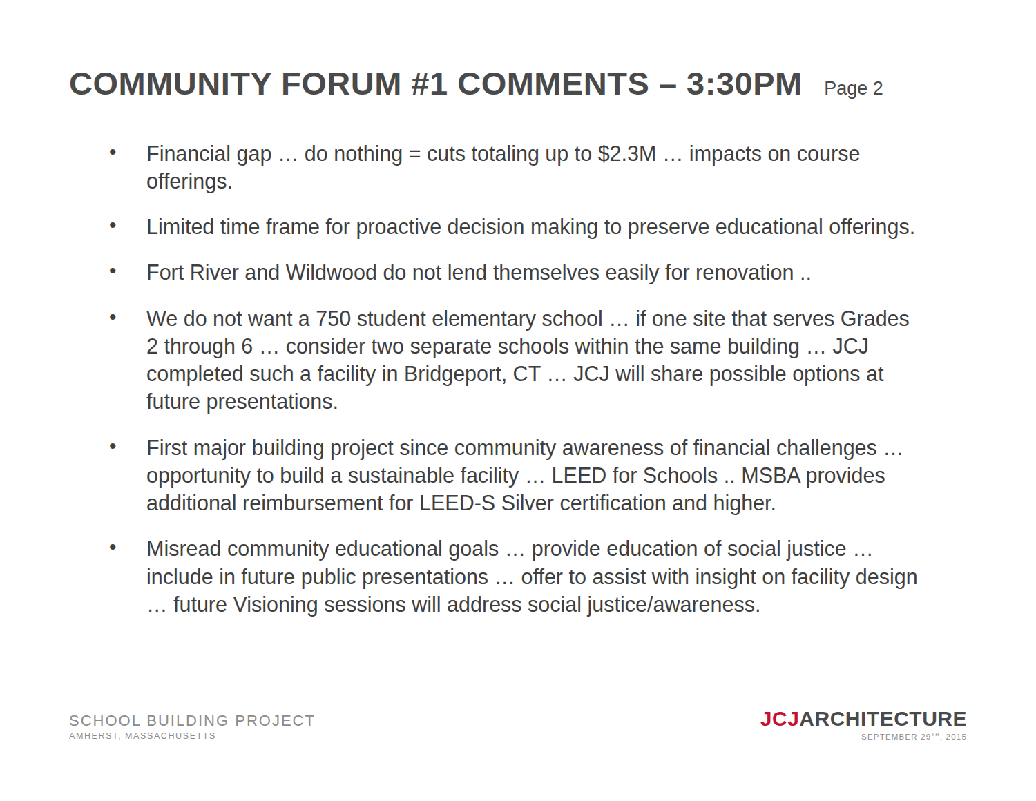Community Forum #1 Comments – 3:30PM Page 2
Financial gap … do nothing = cuts totaling up to $2.3M … impacts on course offerings.
Limited time frame for proactive decision making to preserve educational offerings.
Fort River and Wildwood do not lend themselves easily for renovation ..
We do not want a 750 student elementary school … if one site that serves Grades 2 through 6 … consider two separate schools within the same building … JCJ completed such a facility in Bridgeport, CT … JCJ will share possible options at future presentations.
First major building project since community awareness of financial challenges … opportunity to build a sustainable facility … LEED for Schools .. MSBA provides additional reimbursement for LEED-S Silver certification and higher.
Misread community educational goals … provide education of social justice … include in future public presentations … offer to assist with insight on facility design … future Visioning sessions will address social justice/awareness.
School Building Project
Amherst, Massachusetts
JCJArchitecture
September 29th, 2015